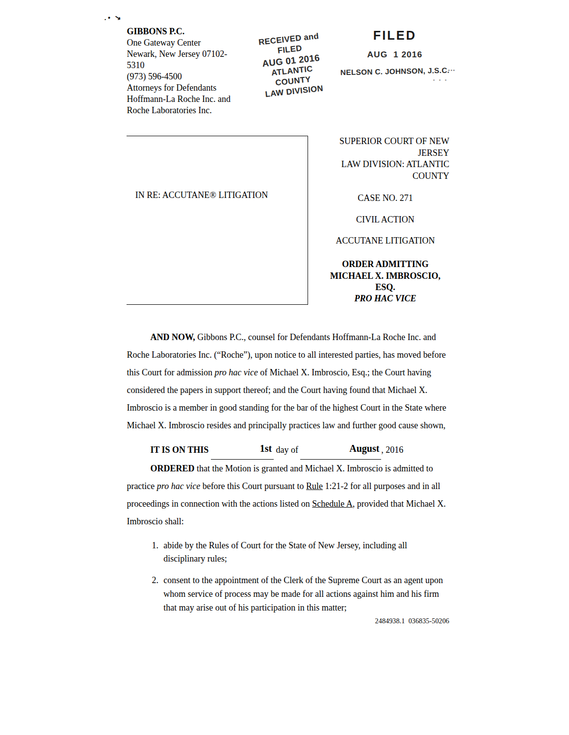. • ↘
GIBBONS P.C.
One Gateway Center
Newark, New Jersey 07102-5310
(973) 596-4500
Attorneys for Defendants
Hoffmann-La Roche Inc. and
Roche Laboratories Inc.
RECEIVED and FILED AUG 01 2016 ATLANTIC COUNTY LAW DIVISION
FILED
AUG 1 2016
NELSON C. JOHNSON, J.S.C.
•••
• • •
IN RE: ACCUTANE® LITIGATION
SUPERIOR COURT OF NEW JERSEY
LAW DIVISION: ATLANTIC COUNTY
CASE NO. 271
CIVIL ACTION
ACCUTANE LITIGATION
ORDER ADMITTING
MICHAEL X. IMBROSCIO, ESQ.
PRO HAC VICE
AND NOW, Gibbons P.C., counsel for Defendants Hoffmann-La Roche Inc. and Roche Laboratories Inc. (“Roche”), upon notice to all interested parties, has moved before this Court for admission pro hac vice of Michael X. Imbroscio, Esq.; the Court having considered the papers in support thereof; and the Court having found that Michael X. Imbroscio is a member in good standing for the bar of the highest Court in the State where Michael X. Imbroscio resides and principally practices law and further good cause shown,
IT IS ON THIS 1st day of August, 2016
ORDERED that the Motion is granted and Michael X. Imbroscio is admitted to practice pro hac vice before this Court pursuant to Rule 1:21-2 for all purposes and in all proceedings in connection with the actions listed on Schedule A, provided that Michael X. Imbroscio shall:
abide by the Rules of Court for the State of New Jersey, including all disciplinary rules;
consent to the appointment of the Clerk of the Supreme Court as an agent upon whom service of process may be made for all actions against him and his firm that may arise out of his participation in this matter;
2484938.1 036835-50206